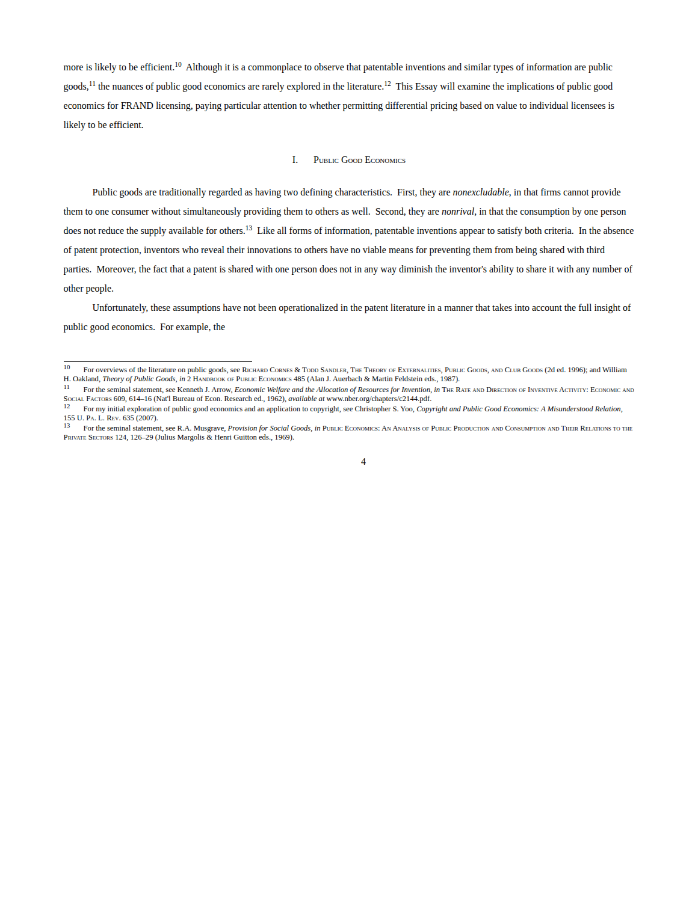more is likely to be efficient.10 Although it is a commonplace to observe that patentable inventions and similar types of information are public goods,11 the nuances of public good economics are rarely explored in the literature.12 This Essay will examine the implications of public good economics for FRAND licensing, paying particular attention to whether permitting differential pricing based on value to individual licensees is likely to be efficient.
I. Public Good Economics
Public goods are traditionally regarded as having two defining characteristics. First, they are nonexcludable, in that firms cannot provide them to one consumer without simultaneously providing them to others as well. Second, they are nonrival, in that the consumption by one person does not reduce the supply available for others.13 Like all forms of information, patentable inventions appear to satisfy both criteria. In the absence of patent protection, inventors who reveal their innovations to others have no viable means for preventing them from being shared with third parties. Moreover, the fact that a patent is shared with one person does not in any way diminish the inventor's ability to share it with any number of other people.
Unfortunately, these assumptions have not been operationalized in the patent literature in a manner that takes into account the full insight of public good economics. For example, the
10 For overviews of the literature on public goods, see Richard Cornes & Todd Sandler, The Theory of Externalities, Public Goods, and Club Goods (2d ed. 1996); and William H. Oakland, Theory of Public Goods, in 2 Handbook of Public Economics 485 (Alan J. Auerbach & Martin Feldstein eds., 1987).
11 For the seminal statement, see Kenneth J. Arrow, Economic Welfare and the Allocation of Resources for Invention, in The Rate and Direction of Inventive Activity: Economic and Social Factors 609, 614–16 (Nat'l Bureau of Econ. Research ed., 1962), available at www.nber.org/chapters/c2144.pdf.
12 For my initial exploration of public good economics and an application to copyright, see Christopher S. Yoo, Copyright and Public Good Economics: A Misunderstood Relation, 155 U. Pa. L. Rev. 635 (2007).
13 For the seminal statement, see R.A. Musgrave, Provision for Social Goods, in Public Economics: An Analysis of Public Production and Consumption and Their Relations to the Private Sectors 124, 126–29 (Julius Margolis & Henri Guitton eds., 1969).
4